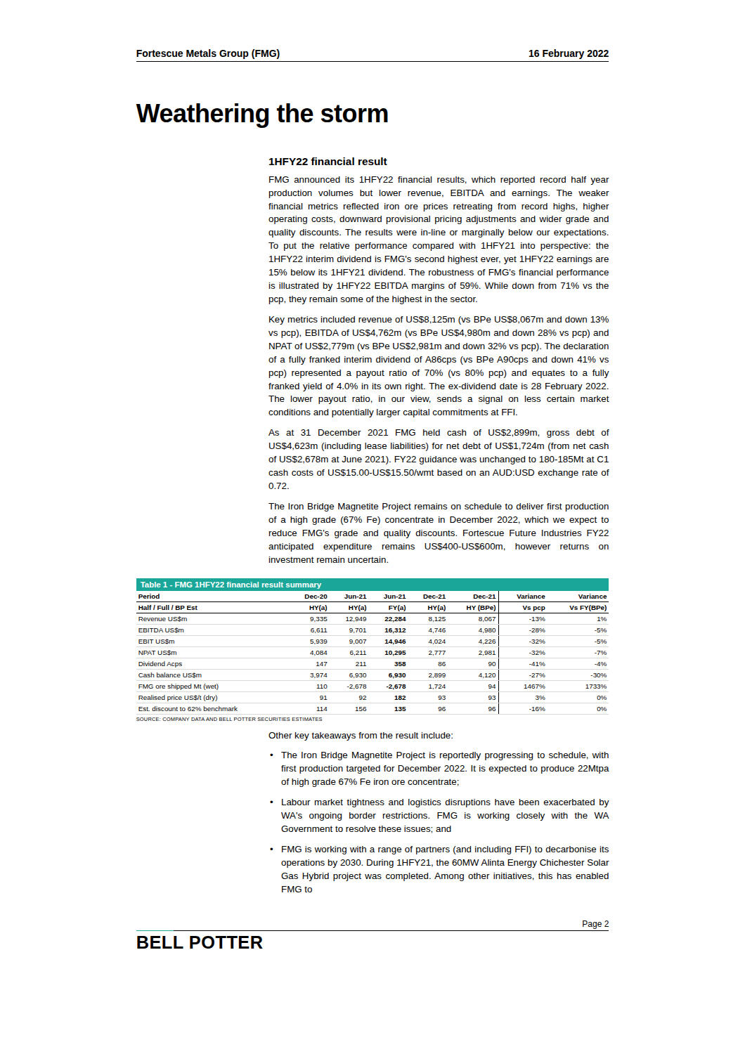Fortescue Metals Group (FMG)
16 February 2022
Weathering the storm
1HFY22 financial result
FMG announced its 1HFY22 financial results, which reported record half year production volumes but lower revenue, EBITDA and earnings. The weaker financial metrics reflected iron ore prices retreating from record highs, higher operating costs, downward provisional pricing adjustments and wider grade and quality discounts. The results were in-line or marginally below our expectations. To put the relative performance compared with 1HFY21 into perspective: the 1HFY22 interim dividend is FMG's second highest ever, yet 1HFY22 earnings are 15% below its 1HFY21 dividend. The robustness of FMG's financial performance is illustrated by 1HFY22 EBITDA margins of 59%. While down from 71% vs the pcp, they remain some of the highest in the sector.
Key metrics included revenue of US$8,125m (vs BPe US$8,067m and down 13% vs pcp), EBITDA of US$4,762m (vs BPe US$4,980m and down 28% vs pcp) and NPAT of US$2,779m (vs BPe US$2,981m and down 32% vs pcp). The declaration of a fully franked interim dividend of A86cps (vs BPe A90cps and down 41% vs pcp) represented a payout ratio of 70% (vs 80% pcp) and equates to a fully franked yield of 4.0% in its own right. The ex-dividend date is 28 February 2022. The lower payout ratio, in our view, sends a signal on less certain market conditions and potentially larger capital commitments at FFI.
As at 31 December 2021 FMG held cash of US$2,899m, gross debt of US$4,623m (including lease liabilities) for net debt of US$1,724m (from net cash of US$2,678m at June 2021). FY22 guidance was unchanged to 180-185Mt at C1 cash costs of US$15.00-US$15.50/wmt based on an AUD:USD exchange rate of 0.72.
The Iron Bridge Magnetite Project remains on schedule to deliver first production of a high grade (67% Fe) concentrate in December 2022, which we expect to reduce FMG's grade and quality discounts. Fortescue Future Industries FY22 anticipated expenditure remains US$400-US$600m, however returns on investment remain uncertain.
Table 1 - FMG 1HFY22 financial result summary
| Period | Dec-20 | Jun-21 | Jun-21 | Dec-21 | Dec-21 | Variance | Variance |
| --- | --- | --- | --- | --- | --- | --- | --- |
| Half / Full / BP Est | HY(a) | HY(a) | FY(a) | HY(a) | HY (BPe) | Vs pcp | Vs FY(BPe) |
| Revenue US$m | 9,335 | 12,949 | 22,284 | 8,125 | 8,067 | -13% | 1% |
| EBITDA US$m | 6,611 | 9,701 | 16,312 | 4,746 | 4,980 | -28% | -5% |
| EBIT US$m | 5,939 | 9,007 | 14,946 | 4,024 | 4,226 | -32% | -5% |
| NPAT US$m | 4,084 | 6,211 | 10,295 | 2,777 | 2,981 | -32% | -7% |
| Dividend Acps | 147 | 211 | 358 | 86 | 90 | -41% | -4% |
| Cash balance US$m | 3,974 | 6,930 | 6,930 | 2,899 | 4,120 | -27% | -30% |
| FMG ore shipped Mt (wet) | 110 | -2,678 | -2,678 | 1,724 | 94 | 1467% | 1733% |
| Realised price US$/t (dry) | 91 | 92 | 182 | 93 | 93 | 3% | 0% |
| Est. discount to 62% benchmark | 114 | 156 | 135 | 96 | 96 | -16% | 0% |
SOURCE: COMPANY DATA AND BELL POTTER SECURITIES ESTIMATES
Other key takeaways from the result include:
The Iron Bridge Magnetite Project is reportedly progressing to schedule, with first production targeted for December 2022. It is expected to produce 22Mtpa of high grade 67% Fe iron ore concentrate;
Labour market tightness and logistics disruptions have been exacerbated by WA's ongoing border restrictions. FMG is working closely with the WA Government to resolve these issues; and
FMG is working with a range of partners (and including FFI) to decarbonise its operations by 2030. During 1HFY21, the 60MW Alinta Energy Chichester Solar Gas Hybrid project was completed. Among other initiatives, this has enabled FMG to
Page 2
BELL POTTER